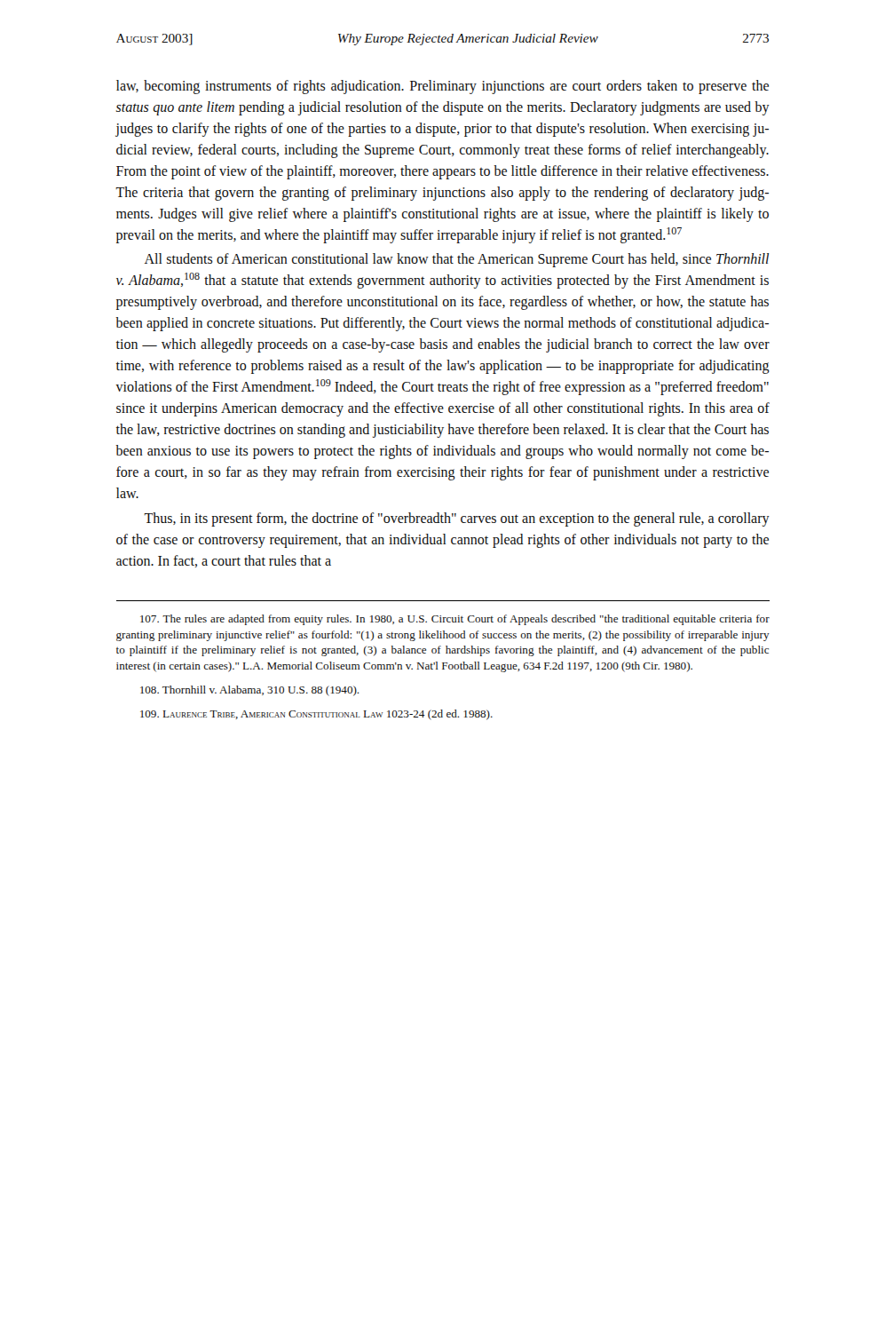August 2003] Why Europe Rejected American Judicial Review 2773
law, becoming instruments of rights adjudication. Preliminary injunctions are court orders taken to preserve the status quo ante litem pending a judicial resolution of the dispute on the merits. Declaratory judgments are used by judges to clarify the rights of one of the parties to a dispute, prior to that dispute's resolution. When exercising judicial review, federal courts, including the Supreme Court, commonly treat these forms of relief interchangeably. From the point of view of the plaintiff, moreover, there appears to be little difference in their relative effectiveness. The criteria that govern the granting of preliminary injunctions also apply to the rendering of declaratory judgments. Judges will give relief where a plaintiff's constitutional rights are at issue, where the plaintiff is likely to prevail on the merits, and where the plaintiff may suffer irreparable injury if relief is not granted.107
All students of American constitutional law know that the American Supreme Court has held, since Thornhill v. Alabama,108 that a statute that extends government authority to activities protected by the First Amendment is presumptively overbroad, and therefore unconstitutional on its face, regardless of whether, or how, the statute has been applied in concrete situations. Put differently, the Court views the normal methods of constitutional adjudication — which allegedly proceeds on a case-by-case basis and enables the judicial branch to correct the law over time, with reference to problems raised as a result of the law's application — to be inappropriate for adjudicating violations of the First Amendment.109 Indeed, the Court treats the right of free expression as a "preferred freedom" since it underpins American democracy and the effective exercise of all other constitutional rights. In this area of the law, restrictive doctrines on standing and justiciability have therefore been relaxed. It is clear that the Court has been anxious to use its powers to protect the rights of individuals and groups who would normally not come before a court, in so far as they may refrain from exercising their rights for fear of punishment under a restrictive law.
Thus, in its present form, the doctrine of "overbreadth" carves out an exception to the general rule, a corollary of the case or controversy requirement, that an individual cannot plead rights of other individuals not party to the action. In fact, a court that rules that a
The rules are adapted from equity rules. In 1980, a U.S. Circuit Court of Appeals described "the traditional equitable criteria for granting preliminary injunctive relief" as fourfold: "(1) a strong likelihood of success on the merits, (2) the possibility of irreparable injury to plaintiff if the preliminary relief is not granted, (3) a balance of hardships favoring the plaintiff, and (4) advancement of the public interest (in certain cases)." L.A. Memorial Coliseum Comm'n v. Nat'l Football League, 634 F.2d 1197, 1200 (9th Cir. 1980).
Thornhill v. Alabama, 310 U.S. 88 (1940).
Laurence Tribe, American Constitutional Law 1023-24 (2d ed. 1988).